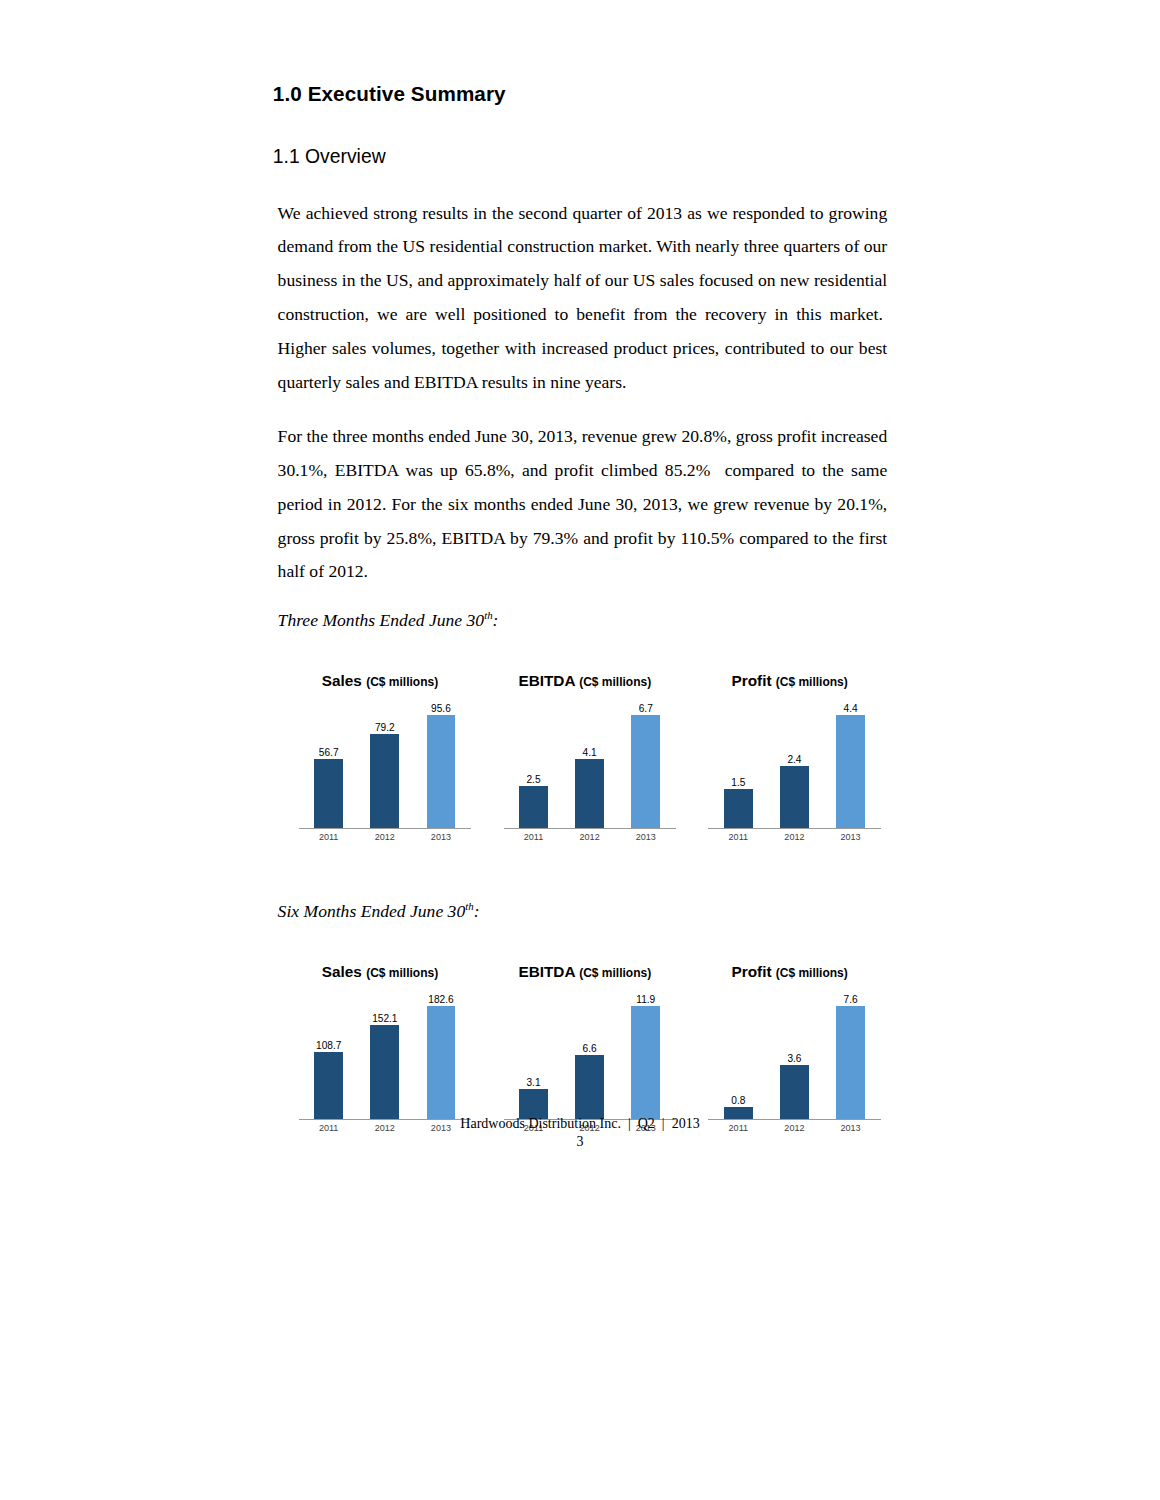1.0 Executive Summary
1.1 Overview
We achieved strong results in the second quarter of 2013 as we responded to growing demand from the US residential construction market. With nearly three quarters of our business in the US, and approximately half of our US sales focused on new residential construction, we are well positioned to benefit from the recovery in this market. Higher sales volumes, together with increased product prices, contributed to our best quarterly sales and EBITDA results in nine years.
For the three months ended June 30, 2013, revenue grew 20.8%, gross profit increased 30.1%, EBITDA was up 65.8%, and profit climbed 85.2% compared to the same period in 2012. For the six months ended June 30, 2013, we grew revenue by 20.1%, gross profit by 25.8%, EBITDA by 79.3% and profit by 110.5% compared to the first half of 2012.
Three Months Ended June 30th:
Sales (C$ millions)
56.7
79.2
95.6
201120122013
EBITDA (C$ millions)
2.5
4.1
6.7
201120122013
Profit (C$ millions)
1.5
2.4
4.4
201120122013
Six Months Ended June 30th:
Sales (C$ millions)
108.7
152.1
182.6
201120122013
EBITDA (C$ millions)
3.1
6.6
11.9
201120122013
Profit (C$ millions)
0.8
3.6
7.6
201120122013
Hardwoods Distribution Inc. | Q2 | 2013 3